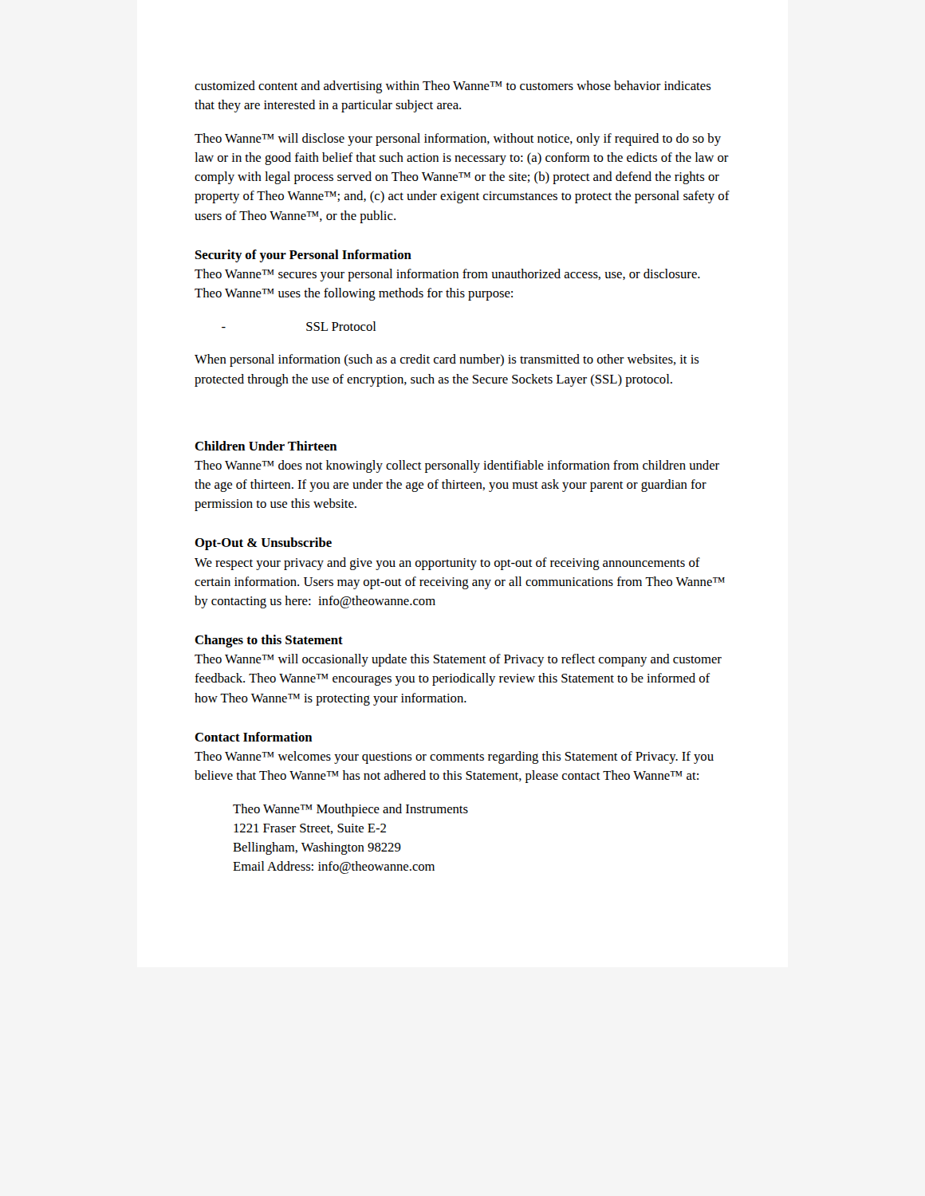customized content and advertising within Theo Wanne™ to customers whose behavior indicates that they are interested in a particular subject area.
Theo Wanne™ will disclose your personal information, without notice, only if required to do so by law or in the good faith belief that such action is necessary to: (a) conform to the edicts of the law or comply with legal process served on Theo Wanne™ or the site; (b) protect and defend the rights or property of Theo Wanne™; and, (c) act under exigent circumstances to protect the personal safety of users of Theo Wanne™, or the public.
Security of your Personal Information
Theo Wanne™ secures your personal information from unauthorized access, use, or disclosure. Theo Wanne™ uses the following methods for this purpose:
SSL Protocol
When personal information (such as a credit card number) is transmitted to other websites, it is protected through the use of encryption, such as the Secure Sockets Layer (SSL) protocol.
Children Under Thirteen
Theo Wanne™ does not knowingly collect personally identifiable information from children under the age of thirteen. If you are under the age of thirteen, you must ask your parent or guardian for permission to use this website.
Opt-Out & Unsubscribe
We respect your privacy and give you an opportunity to opt-out of receiving announcements of certain information. Users may opt-out of receiving any or all communications from Theo Wanne™ by contacting us here: info@theowanne.com
Changes to this Statement
Theo Wanne™ will occasionally update this Statement of Privacy to reflect company and customer feedback. Theo Wanne™ encourages you to periodically review this Statement to be informed of how Theo Wanne™ is protecting your information.
Contact Information
Theo Wanne™ welcomes your questions or comments regarding this Statement of Privacy. If you believe that Theo Wanne™ has not adhered to this Statement, please contact Theo Wanne™ at:
Theo Wanne™ Mouthpiece and Instruments
1221 Fraser Street, Suite E-2
Bellingham, Washington 98229
Email Address: info@theowanne.com